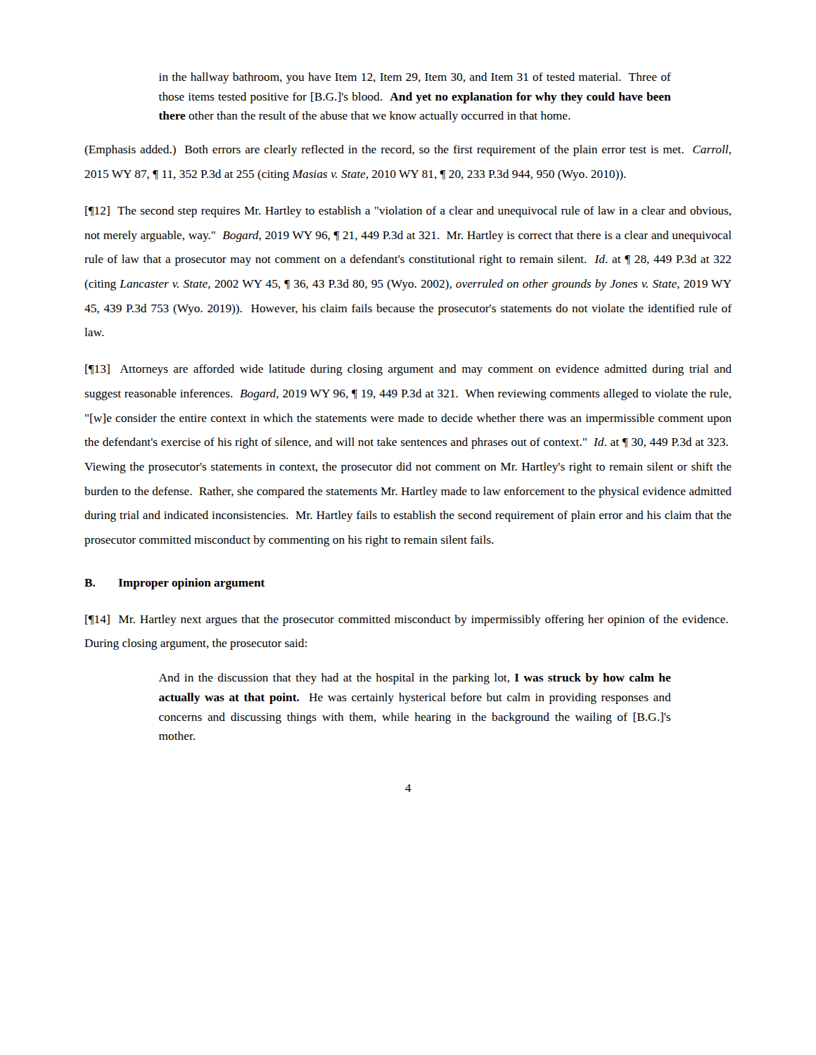in the hallway bathroom, you have Item 12, Item 29, Item 30, and Item 31 of tested material. Three of those items tested positive for [B.G.]'s blood. And yet no explanation for why they could have been there other than the result of the abuse that we know actually occurred in that home.
(Emphasis added.) Both errors are clearly reflected in the record, so the first requirement of the plain error test is met. Carroll, 2015 WY 87, ¶ 11, 352 P.3d at 255 (citing Masias v. State, 2010 WY 81, ¶ 20, 233 P.3d 944, 950 (Wyo. 2010)).
[¶12] The second step requires Mr. Hartley to establish a "violation of a clear and unequivocal rule of law in a clear and obvious, not merely arguable, way." Bogard, 2019 WY 96, ¶ 21, 449 P.3d at 321. Mr. Hartley is correct that there is a clear and unequivocal rule of law that a prosecutor may not comment on a defendant's constitutional right to remain silent. Id. at ¶ 28, 449 P.3d at 322 (citing Lancaster v. State, 2002 WY 45, ¶ 36, 43 P.3d 80, 95 (Wyo. 2002), overruled on other grounds by Jones v. State, 2019 WY 45, 439 P.3d 753 (Wyo. 2019)). However, his claim fails because the prosecutor's statements do not violate the identified rule of law.
[¶13] Attorneys are afforded wide latitude during closing argument and may comment on evidence admitted during trial and suggest reasonable inferences. Bogard, 2019 WY 96, ¶ 19, 449 P.3d at 321. When reviewing comments alleged to violate the rule, "[w]e consider the entire context in which the statements were made to decide whether there was an impermissible comment upon the defendant's exercise of his right of silence, and will not take sentences and phrases out of context." Id. at ¶ 30, 449 P.3d at 323. Viewing the prosecutor's statements in context, the prosecutor did not comment on Mr. Hartley's right to remain silent or shift the burden to the defense. Rather, she compared the statements Mr. Hartley made to law enforcement to the physical evidence admitted during trial and indicated inconsistencies. Mr. Hartley fails to establish the second requirement of plain error and his claim that the prosecutor committed misconduct by commenting on his right to remain silent fails.
B. Improper opinion argument
[¶14] Mr. Hartley next argues that the prosecutor committed misconduct by impermissibly offering her opinion of the evidence. During closing argument, the prosecutor said:
And in the discussion that they had at the hospital in the parking lot, I was struck by how calm he actually was at that point. He was certainly hysterical before but calm in providing responses and concerns and discussing things with them, while hearing in the background the wailing of [B.G.]'s mother.
4